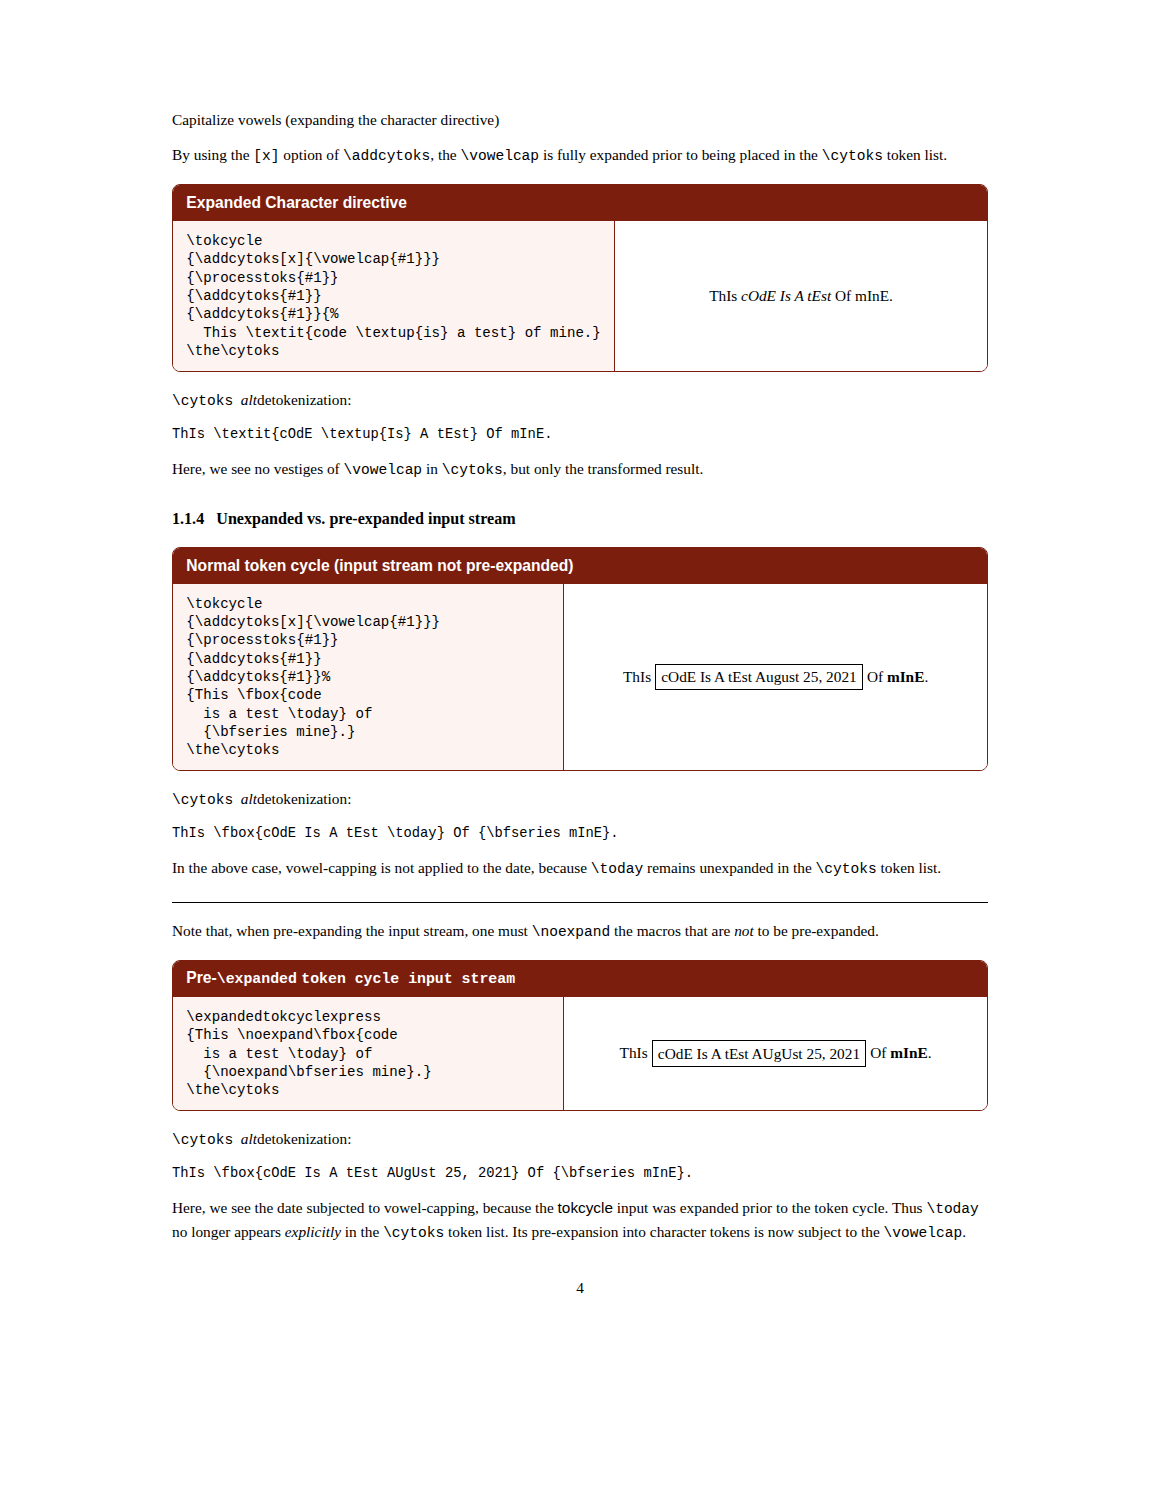Capitalize vowels (expanding the character directive)
By using the [x] option of \addcytoks, the \vowelcap is fully expanded prior to being placed in the \cytoks token list.
Expanded Character directive
\tokcycle {\addcytoks[x]{\vowelcap{#1}}} {\processtoks{#1}} {\addcytoks{#1}} {\addcytoks{#1}}{% This \textit{code \textup{is} a test} of mine.} \the\cytoks
ThIs cOdE Is A tEst Of mInE.
\cytoks altdetokenization:
ThIs \textit{cOdE \textup{Is} A tEst} Of mInE.
Here, we see no vestiges of \vowelcap in \cytoks, but only the transformed result.
1.1.4 Unexpanded vs. pre-expanded input stream
Normal token cycle (input stream not pre-expanded)
\tokcycle {\addcytoks[x]{\vowelcap{#1}}} {\processtoks{#1}} {\addcytoks{#1}} {\addcytoks{#1}}% {This \fbox{code is a test \today} of {\bfseries mine}.} \the\cytoks
ThIs cOdE Is A tEst August 25, 2021 Of mInE.
\cytoks altdetokenization:
ThIs \fbox{cOdE Is A tEst \today} Of {\bfseries mInE}.
In the above case, vowel-capping is not applied to the date, because \today remains unexpanded in the \cytoks token list.
Note that, when pre-expanding the input stream, one must \noexpand the macros that are not to be pre-expanded.
Pre-\expanded token cycle input stream
\expandedtokcyclexpress {This \noexpand\fbox{code is a test \today} of {\noexpand\bfseries mine}.} \the\cytoks
ThIs cOdE Is A tEst AUgUst 25, 2021 Of mInE.
\cytoks altdetokenization:
ThIs \fbox{cOdE Is A tEst AUgUst 25, 2021} Of {\bfseries mInE}.
Here, we see the date subjected to vowel-capping, because the tokcycle input was expanded prior to the token cycle. Thus \today no longer appears explicitly in the \cytoks token list. Its pre-expansion into character tokens is now subject to the \vowelcap.
4